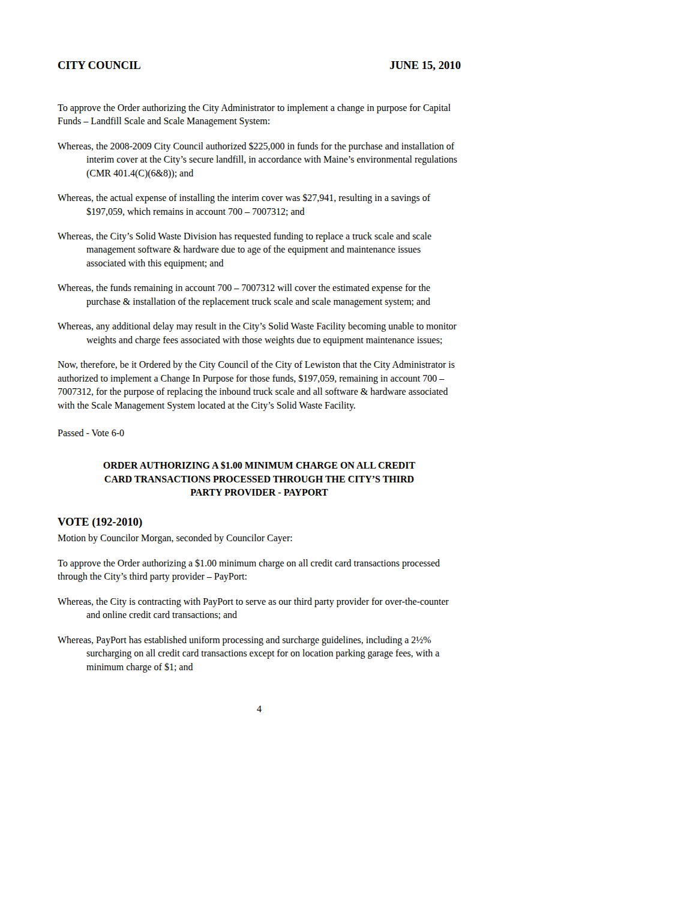CITY COUNCIL JUNE 15, 2010
To approve the Order authorizing the City Administrator to implement a change in purpose for Capital Funds – Landfill Scale and Scale Management System:
Whereas, the 2008-2009 City Council authorized $225,000 in funds for the purchase and installation of interim cover at the City’s secure landfill, in accordance with Maine’s environmental regulations (CMR 401.4(C)(6&8)); and
Whereas, the actual expense of installing the interim cover was $27,941, resulting in a savings of $197,059, which remains in account 700 – 7007312; and
Whereas, the City’s Solid Waste Division has requested funding to replace a truck scale and scale management software & hardware due to age of the equipment and maintenance issues associated with this equipment; and
Whereas, the funds remaining in account 700 – 7007312 will cover the estimated expense for the purchase & installation of the replacement truck scale and scale management system; and
Whereas, any additional delay may result in the City’s Solid Waste Facility becoming unable to monitor weights and charge fees associated with those weights due to equipment maintenance issues;
Now, therefore, be it Ordered by the City Council of the City of Lewiston that the City Administrator is authorized to implement a Change In Purpose for those funds, $197,059, remaining in account 700 – 7007312, for the purpose of replacing the inbound truck scale and all software & hardware associated with the Scale Management System located at the City’s Solid Waste Facility.
Passed - Vote 6-0
Order Authorizing a $1.00 Minimum Charge on All Credit Card Transactions Processed Through the City’s Third Party Provider - PayPort
VOTE (192-2010)
Motion by Councilor Morgan, seconded by Councilor Cayer:
To approve the Order authorizing a $1.00 minimum charge on all credit card transactions processed through the City’s third party provider – PayPort:
Whereas, the City is contracting with PayPort to serve as our third party provider for over-the-counter and online credit card transactions; and
Whereas, PayPort has established uniform processing and surcharge guidelines, including a 2½% surcharging on all credit card transactions except for on location parking garage fees, with a minimum charge of $1; and
4